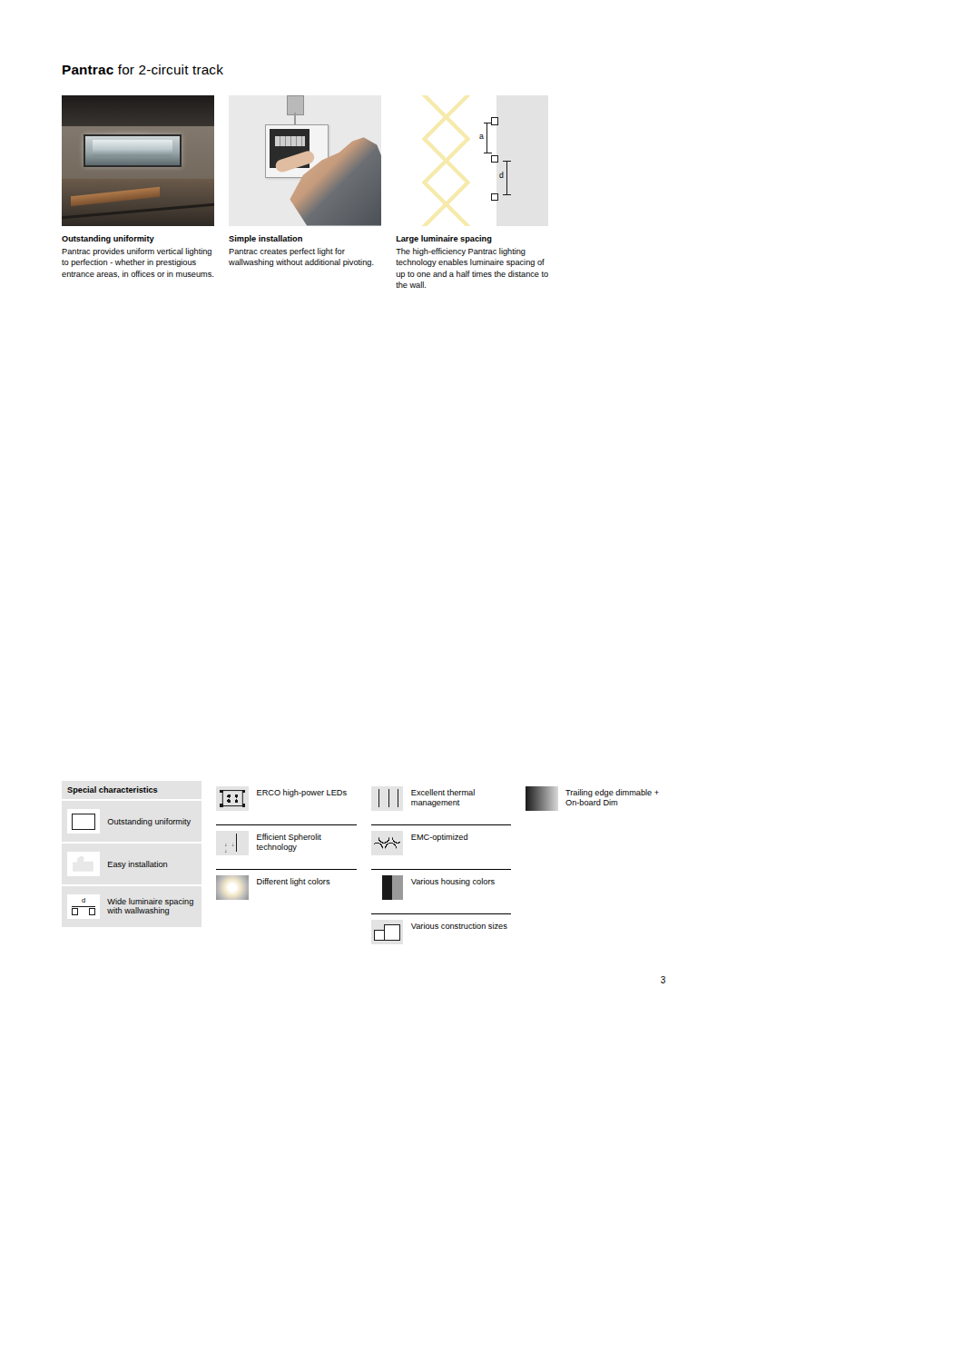Pantrac for 2-circuit track
Outstanding uniformity Pantrac provides uniform vertical lighting to perfection - whether in prestigious entrance areas, in offices or in museums.
Simple installation Pantrac creates perfect light for wallwashing without additional pivoting.
a
d
Large luminaire spacing The high-efficiency Pantrac lighting technology enables luminaire spacing of up to one and a half times the distance to the wall.
Special characteristics
Outstanding uniformity
Easy installation
Wide luminaire spacing with wallwashing
ERCO high-power LEDs
Efficient Spherolit technology
Different light colors
Excellent thermal management
EMC-optimized
Various housing colors
Various construction sizes
Trailing edge dimmable + On-board Dim
3